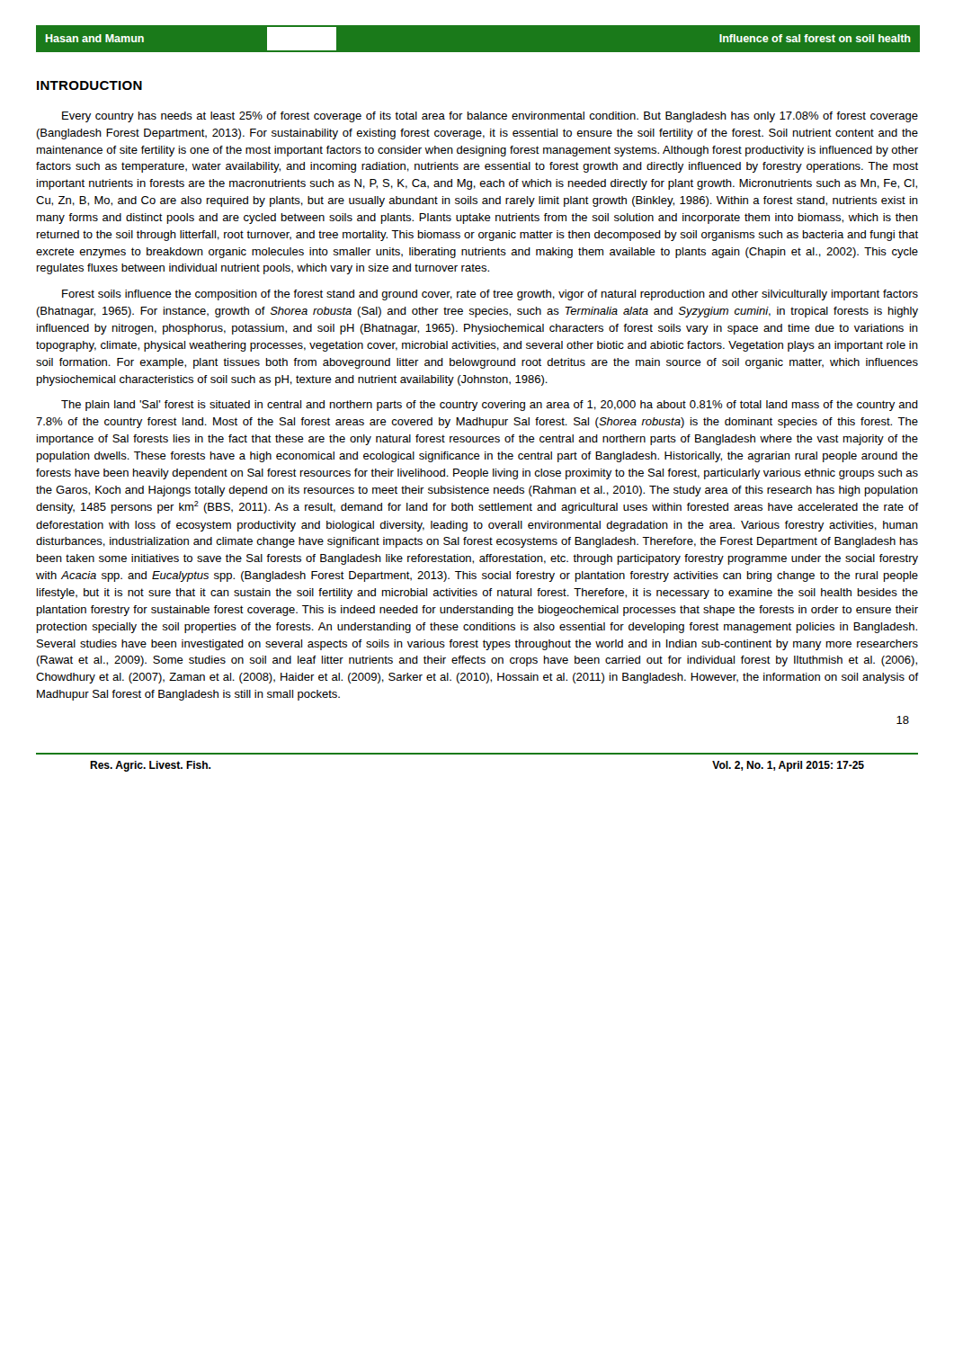Hasan and Mamun
Influence of sal forest on soil health
INTRODUCTION
Every country has needs at least 25% of forest coverage of its total area for balance environmental condition. But Bangladesh has only 17.08% of forest coverage (Bangladesh Forest Department, 2013). For sustainability of existing forest coverage, it is essential to ensure the soil fertility of the forest. Soil nutrient content and the maintenance of site fertility is one of the most important factors to consider when designing forest management systems. Although forest productivity is influenced by other factors such as temperature, water availability, and incoming radiation, nutrients are essential to forest growth and directly influenced by forestry operations. The most important nutrients in forests are the macronutrients such as N, P, S, K, Ca, and Mg, each of which is needed directly for plant growth. Micronutrients such as Mn, Fe, Cl, Cu, Zn, B, Mo, and Co are also required by plants, but are usually abundant in soils and rarely limit plant growth (Binkley, 1986). Within a forest stand, nutrients exist in many forms and distinct pools and are cycled between soils and plants. Plants uptake nutrients from the soil solution and incorporate them into biomass, which is then returned to the soil through litterfall, root turnover, and tree mortality. This biomass or organic matter is then decomposed by soil organisms such as bacteria and fungi that excrete enzymes to breakdown organic molecules into smaller units, liberating nutrients and making them available to plants again (Chapin et al., 2002). This cycle regulates fluxes between individual nutrient pools, which vary in size and turnover rates.
Forest soils influence the composition of the forest stand and ground cover, rate of tree growth, vigor of natural reproduction and other silviculturally important factors (Bhatnagar, 1965). For instance, growth of Shorea robusta (Sal) and other tree species, such as Terminalia alata and Syzygium cumini, in tropical forests is highly influenced by nitrogen, phosphorus, potassium, and soil pH (Bhatnagar, 1965). Physiochemical characters of forest soils vary in space and time due to variations in topography, climate, physical weathering processes, vegetation cover, microbial activities, and several other biotic and abiotic factors. Vegetation plays an important role in soil formation. For example, plant tissues both from aboveground litter and belowground root detritus are the main source of soil organic matter, which influences physiochemical characteristics of soil such as pH, texture and nutrient availability (Johnston, 1986).
The plain land 'Sal' forest is situated in central and northern parts of the country covering an area of 1, 20,000 ha about 0.81% of total land mass of the country and 7.8% of the country forest land. Most of the Sal forest areas are covered by Madhupur Sal forest. Sal (Shorea robusta) is the dominant species of this forest. The importance of Sal forests lies in the fact that these are the only natural forest resources of the central and northern parts of Bangladesh where the vast majority of the population dwells. These forests have a high economical and ecological significance in the central part of Bangladesh. Historically, the agrarian rural people around the forests have been heavily dependent on Sal forest resources for their livelihood. People living in close proximity to the Sal forest, particularly various ethnic groups such as the Garos, Koch and Hajongs totally depend on its resources to meet their subsistence needs (Rahman et al., 2010). The study area of this research has high population density, 1485 persons per km2 (BBS, 2011). As a result, demand for land for both settlement and agricultural uses within forested areas have accelerated the rate of deforestation with loss of ecosystem productivity and biological diversity, leading to overall environmental degradation in the area. Various forestry activities, human disturbances, industrialization and climate change have significant impacts on Sal forest ecosystems of Bangladesh. Therefore, the Forest Department of Bangladesh has been taken some initiatives to save the Sal forests of Bangladesh like reforestation, afforestation, etc. through participatory forestry programme under the social forestry with Acacia spp. and Eucalyptus spp. (Bangladesh Forest Department, 2013). This social forestry or plantation forestry activities can bring change to the rural people lifestyle, but it is not sure that it can sustain the soil fertility and microbial activities of natural forest. Therefore, it is necessary to examine the soil health besides the plantation forestry for sustainable forest coverage. This is indeed needed for understanding the biogeochemical processes that shape the forests in order to ensure their protection specially the soil properties of the forests. An understanding of these conditions is also essential for developing forest management policies in Bangladesh. Several studies have been investigated on several aspects of soils in various forest types throughout the world and in Indian sub-continent by many more researchers (Rawat et al., 2009). Some studies on soil and leaf litter nutrients and their effects on crops have been carried out for individual forest by Iltuthmish et al. (2006), Chowdhury et al. (2007), Zaman et al. (2008), Haider et al. (2009), Sarker et al. (2010), Hossain et al. (2011) in Bangladesh. However, the information on soil analysis of Madhupur Sal forest of Bangladesh is still in small pockets.
18
Res. Agric. Livest. Fish.
Vol. 2, No. 1, April 2015: 17-25